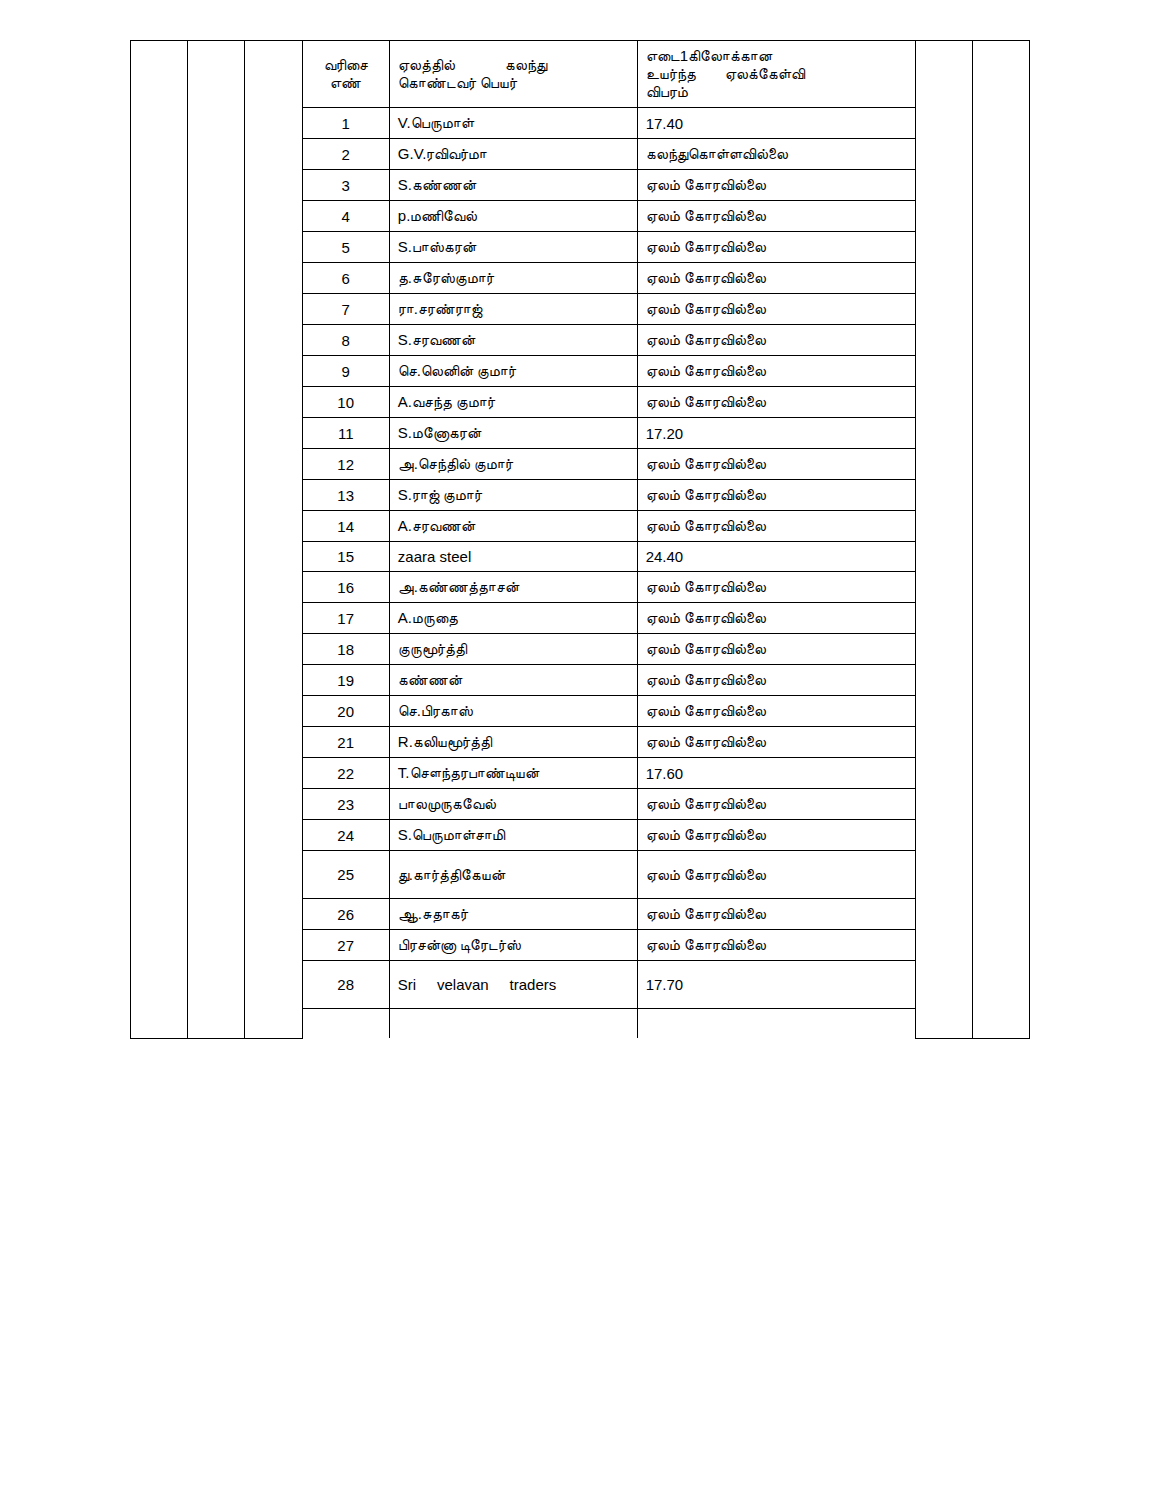| | | | வரிசை எண் | ஏலத்தில் கலந்து கொண்டவர் பெயர் | எடை1கிலோக்கான உயர்ந்த ஏலக்கேள்வி விபரம் | | |
| 1 | V.பெருமாள் | 17.40 |
| 2 | G.V.ரவிவர்மா | கலந்துகொள்ளவில்லை |
| 3 | S.கண்ணன் | ஏலம் கோரவில்லை |
| 4 | p.மணிவேல் | ஏலம் கோரவில்லை |
| 5 | S.பாஸ்கரன் | ஏலம் கோரவில்லை |
| 6 | த.சுரேஸ்குமார் | ஏலம் கோரவில்லை |
| 7 | ரா.சரண்ராஜ் | ஏலம் கோரவில்லை |
| 8 | S.சரவணன் | ஏலம் கோரவில்லை |
| 9 | செ.லெனின் குமார் | ஏலம் கோரவில்லை |
| 10 | A.வசந்த குமார் | ஏலம் கோரவில்லை |
| 11 | S.மனோகரன் | 17.20 |
| 12 | அ.செந்தில் குமார் | ஏலம் கோரவில்லை |
| 13 | S.ராஜ் குமார் | ஏலம் கோரவில்லை |
| 14 | A.சரவணன் | ஏலம் கோரவில்லை |
| 15 | zaara steel | 24.40 |
| 16 | அ.கண்ணத்தாசன் | ஏலம் கோரவில்லை |
| 17 | A.மருதை | ஏலம் கோரவில்லை |
| 18 | குருமூர்த்தி | ஏலம் கோரவில்லை |
| 19 | கண்ணன் | ஏலம் கோரவில்லை |
| 20 | செ.பிரகாஸ் | ஏலம் கோரவில்லை |
| 21 | R.கலியமூர்த்தி | ஏலம் கோரவில்லை |
| 22 | T.சௌந்தரபாண்டியன் | 17.60 |
| 23 | பாலமுருகவேல் | ஏலம் கோரவில்லை |
| 24 | S.பெருமாள்சாமி | ஏலம் கோரவில்லை |
| 25 | து.கார்த்திகேயன் | ஏலம் கோரவில்லை |
| 26 | ஆ.சுதாகர் | ஏலம் கோரவில்லை |
| 27 | பிரசன்னா டிரேடர்ஸ் | ஏலம் கோரவில்லை |
| 28 | Sri velavan traders | 17.70 |